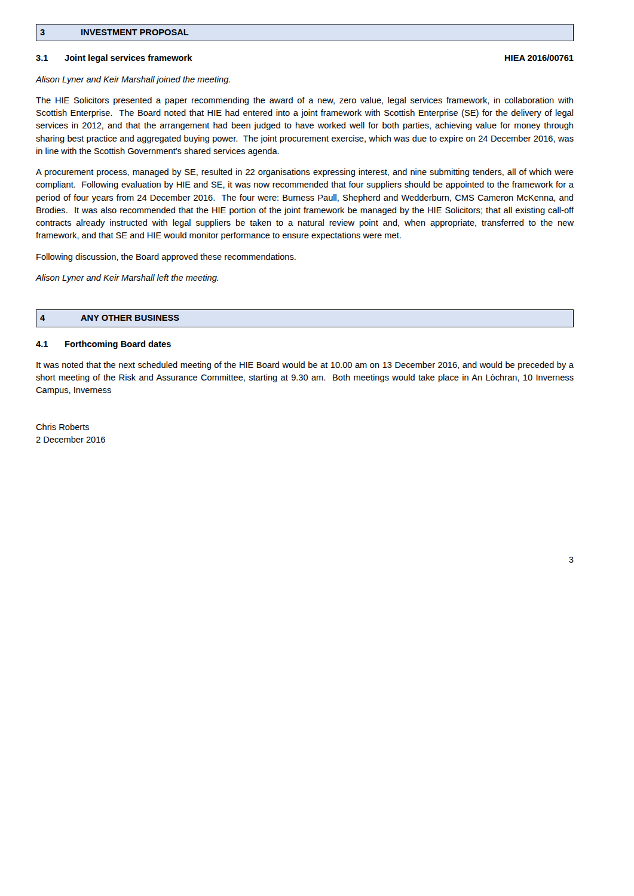3 INVESTMENT PROPOSAL
3.1 Joint legal services framework HIEA 2016/00761
Alison Lyner and Keir Marshall joined the meeting.
The HIE Solicitors presented a paper recommending the award of a new, zero value, legal services framework, in collaboration with Scottish Enterprise. The Board noted that HIE had entered into a joint framework with Scottish Enterprise (SE) for the delivery of legal services in 2012, and that the arrangement had been judged to have worked well for both parties, achieving value for money through sharing best practice and aggregated buying power. The joint procurement exercise, which was due to expire on 24 December 2016, was in line with the Scottish Government's shared services agenda.
A procurement process, managed by SE, resulted in 22 organisations expressing interest, and nine submitting tenders, all of which were compliant. Following evaluation by HIE and SE, it was now recommended that four suppliers should be appointed to the framework for a period of four years from 24 December 2016. The four were: Burness Paull, Shepherd and Wedderburn, CMS Cameron McKenna, and Brodies. It was also recommended that the HIE portion of the joint framework be managed by the HIE Solicitors; that all existing call-off contracts already instructed with legal suppliers be taken to a natural review point and, when appropriate, transferred to the new framework, and that SE and HIE would monitor performance to ensure expectations were met.
Following discussion, the Board approved these recommendations.
Alison Lyner and Keir Marshall left the meeting.
4 ANY OTHER BUSINESS
4.1 Forthcoming Board dates
It was noted that the next scheduled meeting of the HIE Board would be at 10.00 am on 13 December 2016, and would be preceded by a short meeting of the Risk and Assurance Committee, starting at 9.30 am. Both meetings would take place in An Lòchran, 10 Inverness Campus, Inverness
Chris Roberts
2 December 2016
3